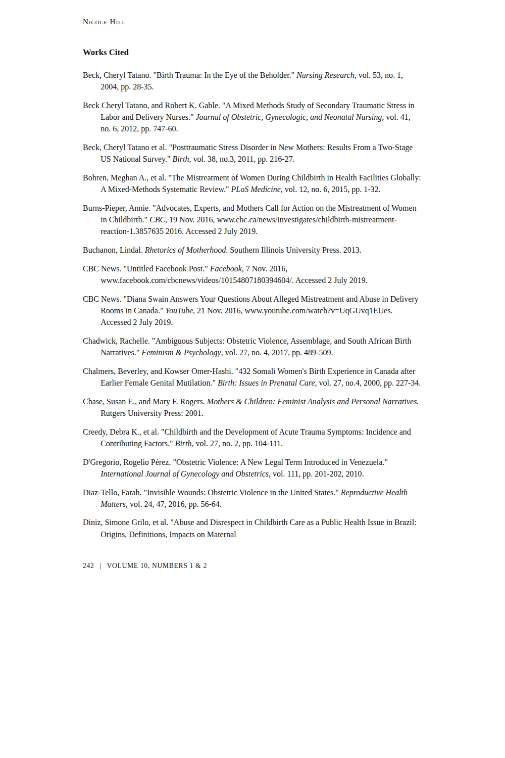Nicole Hill
Works Cited
Beck, Cheryl Tatano. "Birth Trauma: In the Eye of the Beholder." Nursing Research, vol. 53, no. 1, 2004, pp. 28-35.
Beck Cheryl Tatano, and Robert K. Gable. "A Mixed Methods Study of Secondary Traumatic Stress in Labor and Delivery Nurses." Journal of Obstetric, Gynecologic, and Neonatal Nursing, vol. 41, no. 6, 2012, pp. 747-60.
Beck, Cheryl Tatano et al. "Posttraumatic Stress Disorder in New Mothers: Results From a Two-Stage US National Survey." Birth, vol. 38, no.3, 2011, pp. 216-27.
Bohren, Meghan A., et al. "The Mistreatment of Women During Childbirth in Health Facilities Globally: A Mixed-Methods Systematic Review." PLoS Medicine, vol. 12, no. 6, 2015, pp. 1-32.
Burns-Pieper, Annie. "Advocates, Experts, and Mothers Call for Action on the Mistreatment of Women in Childbirth." CBC, 19 Nov. 2016, www.cbc.ca/news/investigates/childbirth-mistreatment-reaction-1.3857635 2016. Accessed 2 July 2019.
Buchanon, Lindal. Rhetorics of Motherhood. Southern Illinois University Press. 2013.
CBC News. "Untitled Facebook Post." Facebook, 7 Nov. 2016, www.facebook.com/cbcnews/videos/10154807180394604/. Accessed 2 July 2019.
CBC News. "Diana Swain Answers Your Questions About Alleged Mistreatment and Abuse in Delivery Rooms in Canada." YouTube, 21 Nov. 2016, www.youtube.com/watch?v=UqGUvq1EUes. Accessed 2 July 2019.
Chadwick, Rachelle. "Ambiguous Subjects: Obstetric Violence, Assemblage, and South African Birth Narratives." Feminism & Psychology, vol. 27, no. 4, 2017, pp. 489-509.
Chalmers, Beverley, and Kowser Omer-Hashi. "432 Somali Women's Birth Experience in Canada after Earlier Female Genital Mutilation." Birth: Issues in Prenatal Care, vol. 27, no.4, 2000, pp. 227-34.
Chase, Susan E., and Mary F. Rogers. Mothers & Children: Feminist Analysis and Personal Narratives. Rutgers University Press: 2001.
Creedy, Debra K., et al. "Childbirth and the Development of Acute Trauma Symptoms: Incidence and Contributing Factors." Birth, vol. 27, no. 2, pp. 104-111.
D'Gregorio, Rogelio Pérez. "Obstetric Violence: A New Legal Term Introduced in Venezuela." International Journal of Gynecology and Obstetrics, vol. 111, pp. 201-202, 2010.
Diaz-Tello, Farah. "Invisible Wounds: Obstetric Violence in the United States." Reproductive Health Matters, vol. 24, 47, 2016, pp. 56-64.
Diniz, Simone Grilo, et al. "Abuse and Disrespect in Childbirth Care as a Public Health Issue in Brazil: Origins, Definitions, Impacts on Maternal
242|VOLUME 10, NUMBERS 1 & 2